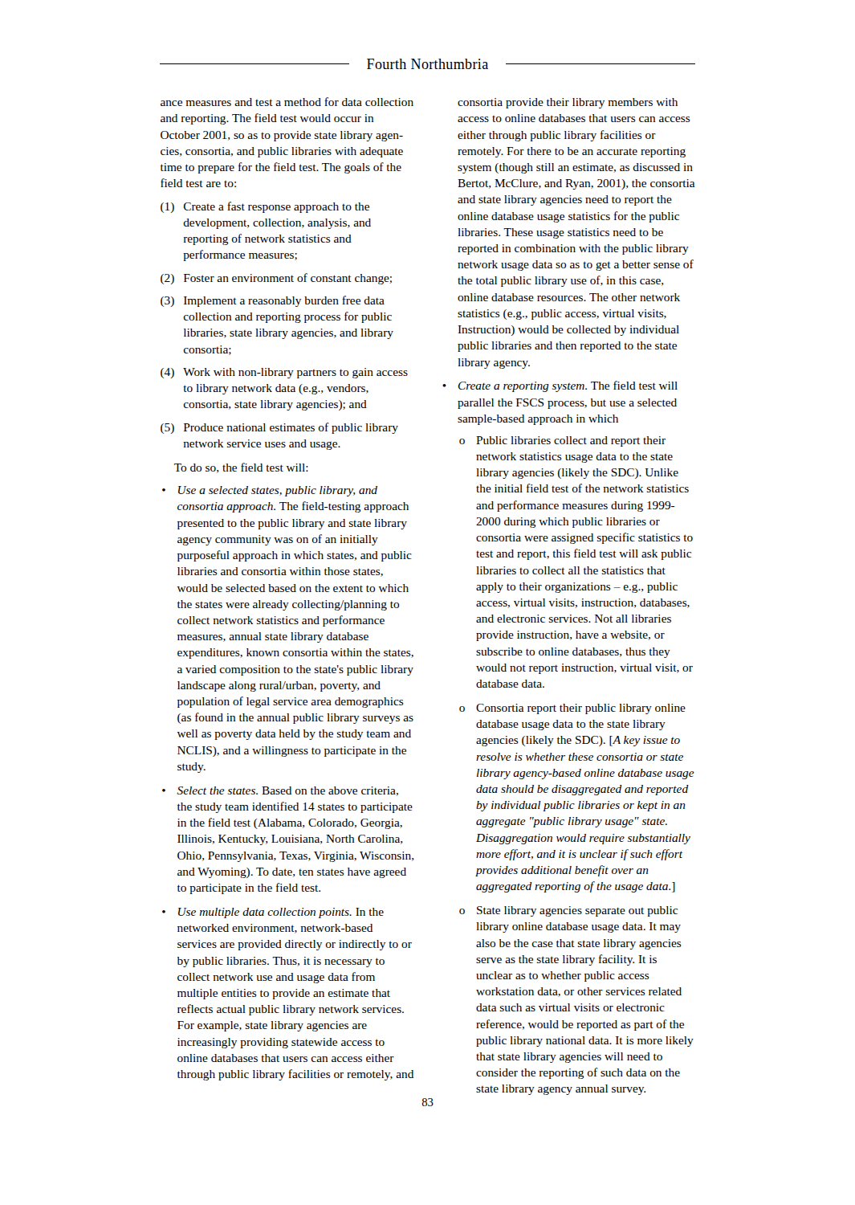Fourth Northumbria
ance measures and test a method for data collection and reporting. The field test would occur in October 2001, so as to provide state library agencies, consortia, and public libraries with adequate time to prepare for the field test. The goals of the field test are to:
(1) Create a fast response approach to the development, collection, analysis, and reporting of network statistics and performance measures;
(2) Foster an environment of constant change;
(3) Implement a reasonably burden free data collection and reporting process for public libraries, state library agencies, and library consortia;
(4) Work with non-library partners to gain access to library network data (e.g., vendors, consortia, state library agencies); and
(5) Produce national estimates of public library network service uses and usage.
To do so, the field test will:
•Use a selected states, public library, and consortia approach. The field-testing approach presented to the public library and state library agency community was on of an initially purposeful approach in which states, and public libraries and consortia within those states, would be selected based on the extent to which the states were already collecting/planning to collect network statistics and performance measures, annual state library database expenditures, known consortia within the states, a varied composition to the state's public library landscape along rural/urban, poverty, and population of legal service area demographics (as found in the annual public library surveys as well as poverty data held by the study team and NCLIS), and a willingness to participate in the study.
•Select the states. Based on the above criteria, the study team identified 14 states to participate in the field test (Alabama, Colorado, Georgia, Illinois, Kentucky, Louisiana, North Carolina, Ohio, Pennsylvania, Texas, Virginia, Wisconsin, and Wyoming). To date, ten states have agreed to participate in the field test.
•Use multiple data collection points. In the networked environment, network-based services are provided directly or indirectly to or by public libraries. Thus, it is necessary to collect network use and usage data from multiple entities to provide an estimate that reflects actual public library network services. For example, state library agencies are increasingly providing statewide access to online databases that users can access either through public library facilities or remotely, and consortia provide their library members with access to online databases that users can access either through public library facilities or remotely. For there to be an accurate reporting system (though still an estimate, as discussed in Bertot, McClure, and Ryan, 2001), the consortia and state library agencies need to report the online database usage statistics for the public libraries. These usage statistics need to be reported in combination with the public library network usage data so as to get a better sense of the total public library use of, in this case, online database resources. The other network statistics (e.g., public access, virtual visits, Instruction) would be collected by individual public libraries and then reported to the state library agency.
•Create a reporting system. The field test will parallel the FSCS process, but use a selected sample-based approach in which
o Public libraries collect and report their network statistics usage data to the state library agencies (likely the SDC). Unlike the initial field test of the network statistics and performance measures during 1999-2000 during which public libraries or consortia were assigned specific statistics to test and report, this field test will ask public libraries to collect all the statistics that apply to their organizations – e.g., public access, virtual visits, instruction, databases, and electronic services. Not all libraries provide instruction, have a website, or subscribe to online databases, thus they would not report instruction, virtual visit, or database data.
o Consortia report their public library online database usage data to the state library agencies (likely the SDC). [A key issue to resolve is whether these consortia or state library agency-based online database usage data should be disaggregated and reported by individual public libraries or kept in an aggregate "public library usage" state. Disaggregation would require substantially more effort, and it is unclear if such effort provides additional benefit over an aggregated reporting of the usage data.]
o State library agencies separate out public library online database usage data. It may also be the case that state library agencies serve as the state library facility. It is unclear as to whether public access workstation data, or other services related data such as virtual visits or electronic reference, would be reported as part of the public library national data. It is more likely that state library agencies will need to consider the reporting of such data on the state library agency annual survey.
83